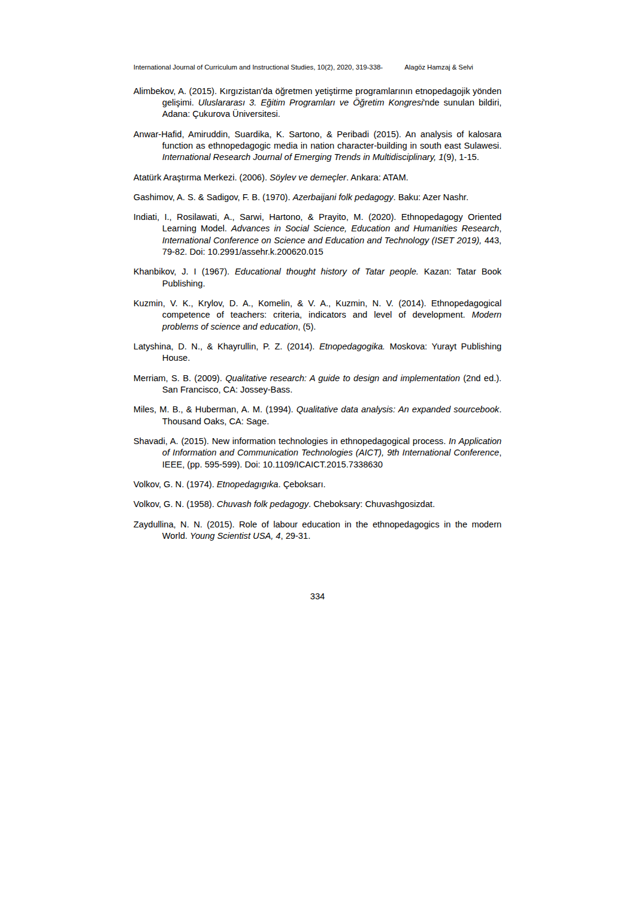International Journal of Curriculum and Instructional Studies, 10(2), 2020, 319-338- Alagöz Hamzaj & Selvi
Alimbekov, A. (2015). Kırgızistan'da öğretmen yetiştirme programlarının etnopedagojik yönden gelişimi. Uluslararası 3. Eğitim Programları ve Öğretim Kongresi'nde sunulan bildiri, Adana: Çukurova Üniversitesi.
Anwar-Hafid, Amiruddin, Suardika, K. Sartono, & Peribadi (2015). An analysis of kalosara function as ethnopedagogic media in nation character-building in south east Sulawesi. International Research Journal of Emerging Trends in Multidisciplinary, 1(9), 1-15.
Atatürk Araştırma Merkezi. (2006). Söylev ve demeçler. Ankara: ATAM.
Gashimov, A. S. & Sadigov, F. B. (1970). Azerbaijani folk pedagogy. Baku: Azer Nashr.
Indiati, I., Rosilawati, A., Sarwi, Hartono, & Prayito, M. (2020). Ethnopedagogy Oriented Learning Model. Advances in Social Science, Education and Humanities Research, International Conference on Science and Education and Technology (ISET 2019), 443, 79-82. Doi: 10.2991/assehr.k.200620.015
Khanbikov, J. I (1967). Educational thought history of Tatar people. Kazan: Tatar Book Publishing.
Kuzmin, V. K., Krylov, D. A., Komelin, & V. A., Kuzmin, N. V. (2014). Ethnopedagogical competence of teachers: criteria, indicators and level of development. Modern problems of science and education, (5).
Latyshina, D. N., & Khayrullin, P. Z. (2014). Etnopedagogika. Moskova: Yurayt Publishing House.
Merriam, S. B. (2009). Qualitative research: A guide to design and implementation (2nd ed.). San Francisco, CA: Jossey-Bass.
Miles, M. B., & Huberman, A. M. (1994). Qualitative data analysis: An expanded sourcebook. Thousand Oaks, CA: Sage.
Shavadi, A. (2015). New information technologies in ethnopedagogical process. In Application of Information and Communication Technologies (AICT), 9th International Conference, IEEE, (pp. 595-599). Doi: 10.1109/ICAICT.2015.7338630
Volkov, G. N. (1974). Etnopedagıgıka. Çeboksarı.
Volkov, G. N. (1958). Chuvash folk pedagogy. Cheboksary: Chuvashgosizdat.
Zaydullina, N. N. (2015). Role of labour education in the ethnopedagogics in the modern World. Young Scientist USA, 4, 29-31.
334